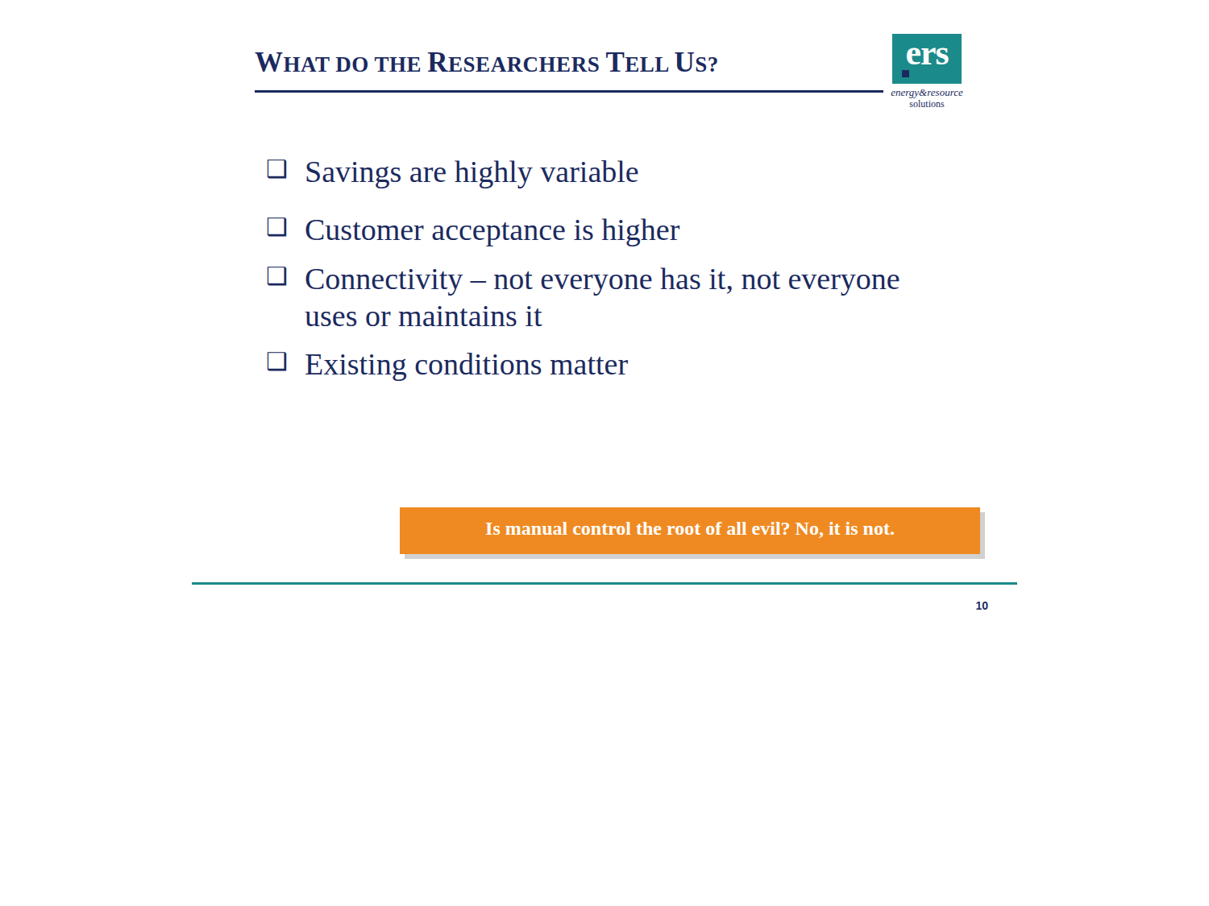WHAT DO THE RESEARCHERS TELL US?
ers
energy&resource
solutions
Savings are highly variable
Customer acceptance is higher
Connectivity – not everyone has it, not everyone uses or maintains it
Existing conditions matter
Is manual control the root of all evil? No, it is not.
10